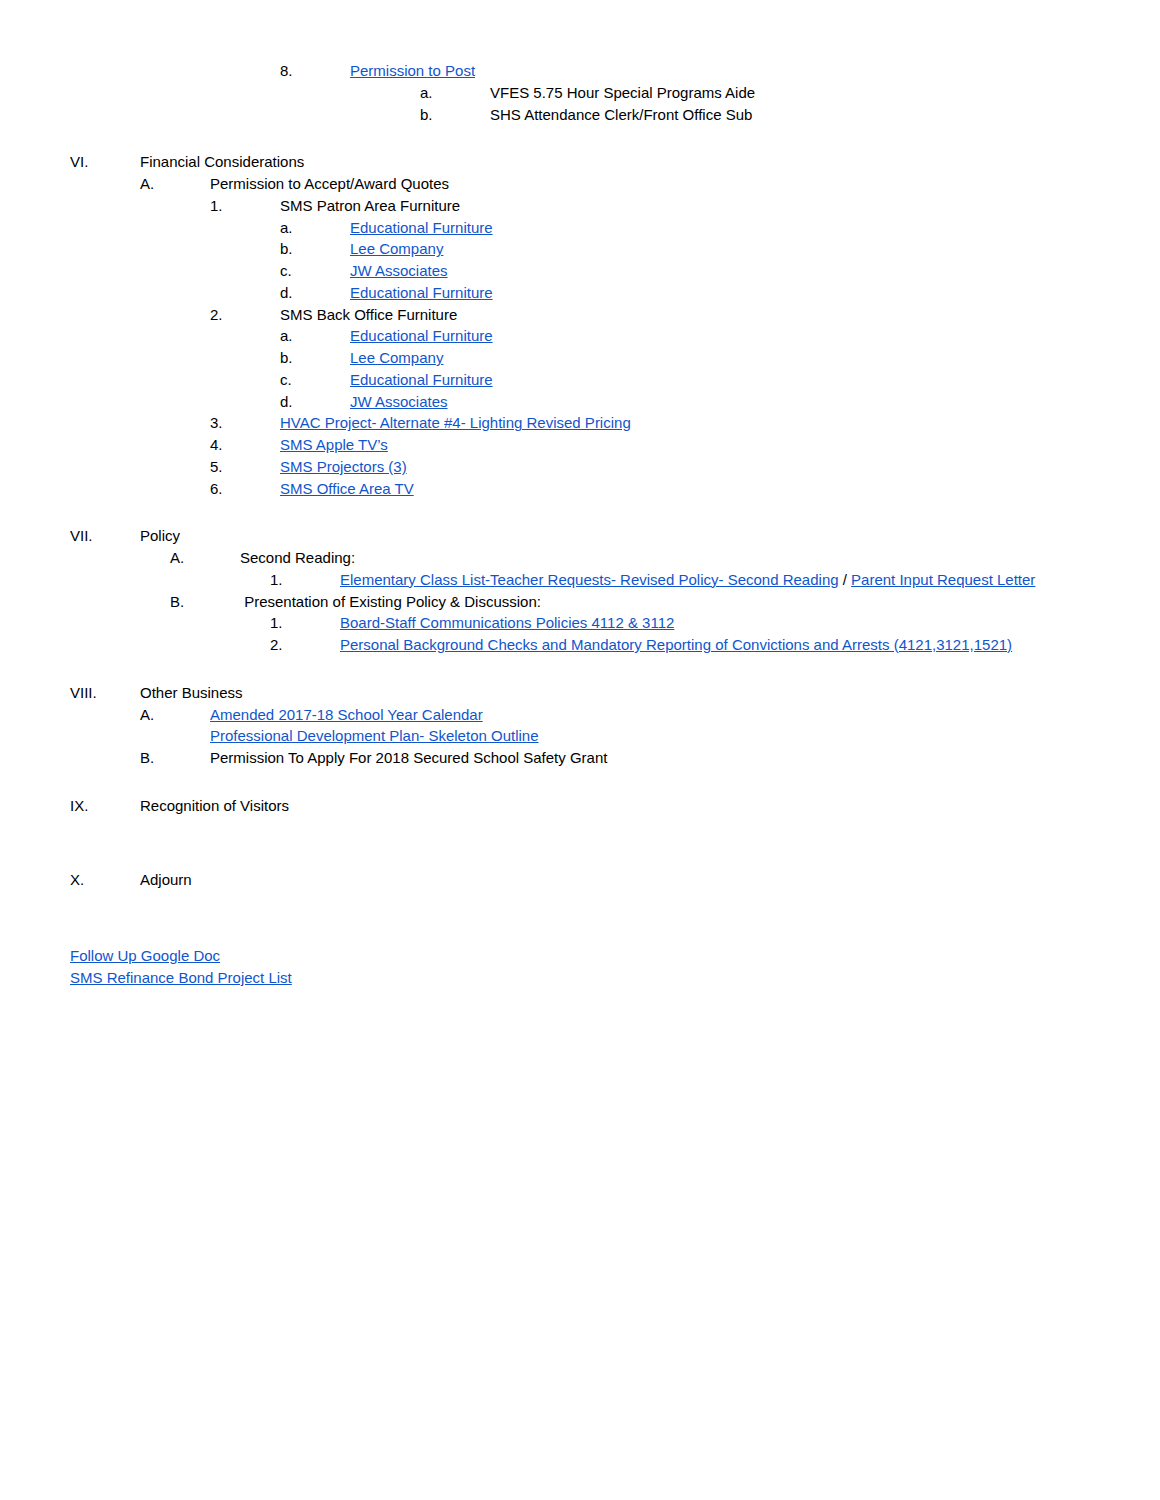| 8. | Permission to Post |
| | a. | VFES 5.75 Hour Special Programs Aide |
| | b. | SHS Attendance Clerk/Front Office Sub |
| VI. | Financial Considerations |
| | A. | Permission to Accept/Award Quotes |
| | | 1. | SMS Patron Area Furniture |
| | / a. / Educational Furniture / / b. / Lee Company / / c. / JW Associates / / d. / Educational Furniture / |
| | | 2. | SMS Back Office Furniture |
| | / a. / Educational Furniture / / b. / Lee Company / / c. / Educational Furniture / / d. / JW Associates / |
| | | 3. | HVAC Project- Alternate #4- Lighting Revised Pricing |
| | | 4. | SMS Apple TV’s |
| | | 5. | SMS Projectors (3) |
| | | 6. | SMS Office Area TV |
| VII. | Policy |
| | A. | Second Reading: |
| | | 1. | Elementary Class List-Teacher Requests- Revised Policy- Second Reading / Parent Input Request Letter |
| | B. | Presentation of Existing Policy & Discussion: |
| | | 1. | Board-Staff Communications Policies 4112 & 3112 |
| | | 2. | Personal Background Checks and Mandatory Reporting of Convictions and Arrests (4121,3121,1521) |
| VIII. | Other Business |
| | A. | Amended 2017-18 School Year Calendar Professional Development Plan- Skeleton Outline |
| | B. | Permission To Apply For 2018 Secured School Safety Grant |
| IX. | Recognition of Visitors |
| X. | Adjourn |
Follow Up Google Doc SMS Refinance Bond Project List